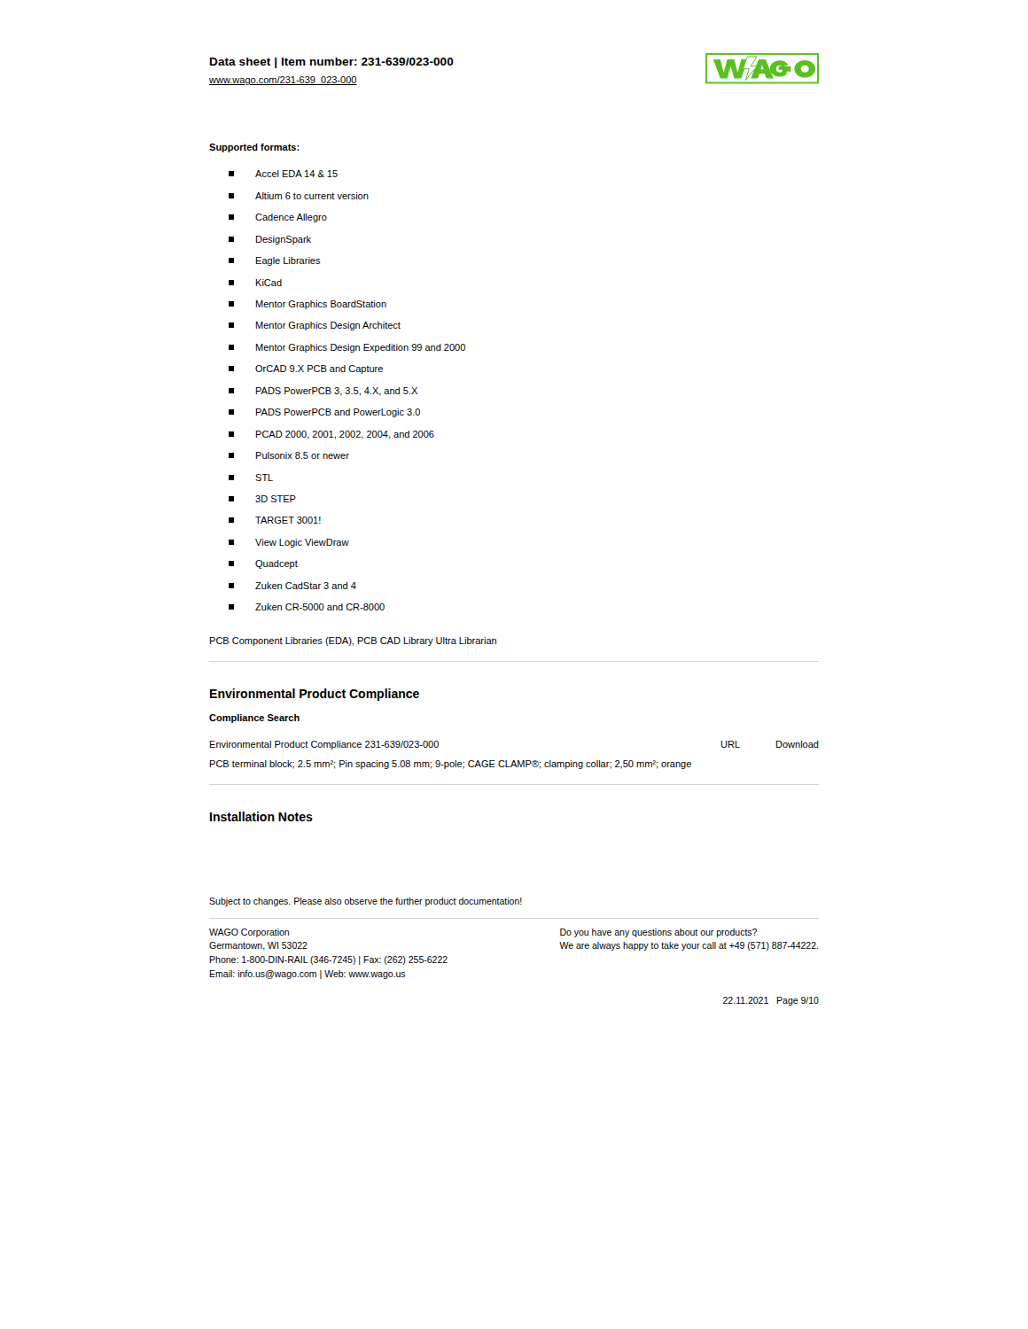Data sheet | Item number: 231-639/023-000
www.wago.com/231-639_023-000
Supported formats:
Accel EDA 14 & 15
Altium 6 to current version
Cadence Allegro
DesignSpark
Eagle Libraries
KiCad
Mentor Graphics BoardStation
Mentor Graphics Design Architect
Mentor Graphics Design Expedition 99 and 2000
OrCAD 9.X PCB and Capture
PADS PowerPCB 3, 3.5, 4.X, and 5.X
PADS PowerPCB and PowerLogic 3.0
PCAD 2000, 2001, 2002, 2004, and 2006
Pulsonix 8.5 or newer
STL
3D STEP
TARGET 3001!
View Logic ViewDraw
Quadcept
Zuken CadStar 3 and 4
Zuken CR-5000 and CR-8000
PCB Component Libraries (EDA), PCB CAD Library Ultra Librarian
Environmental Product Compliance
Compliance Search
Environmental Product Compliance 231-639/023-000
PCB terminal block; 2.5 mm²; Pin spacing 5.08 mm; 9-pole; CAGE CLAMP®; clamping collar; 2,50 mm²; orange
URL Download
Installation Notes
Subject to changes. Please also observe the further product documentation!
WAGO Corporation
Germantown, WI 53022
Phone: 1-800-DIN-RAIL (346-7245) | Fax: (262) 255-6222
Email: info.us@wago.com | Web: www.wago.us
Do you have any questions about our products?
We are always happy to take your call at +49 (571) 887-44222.
22.11.2021 Page 9/10